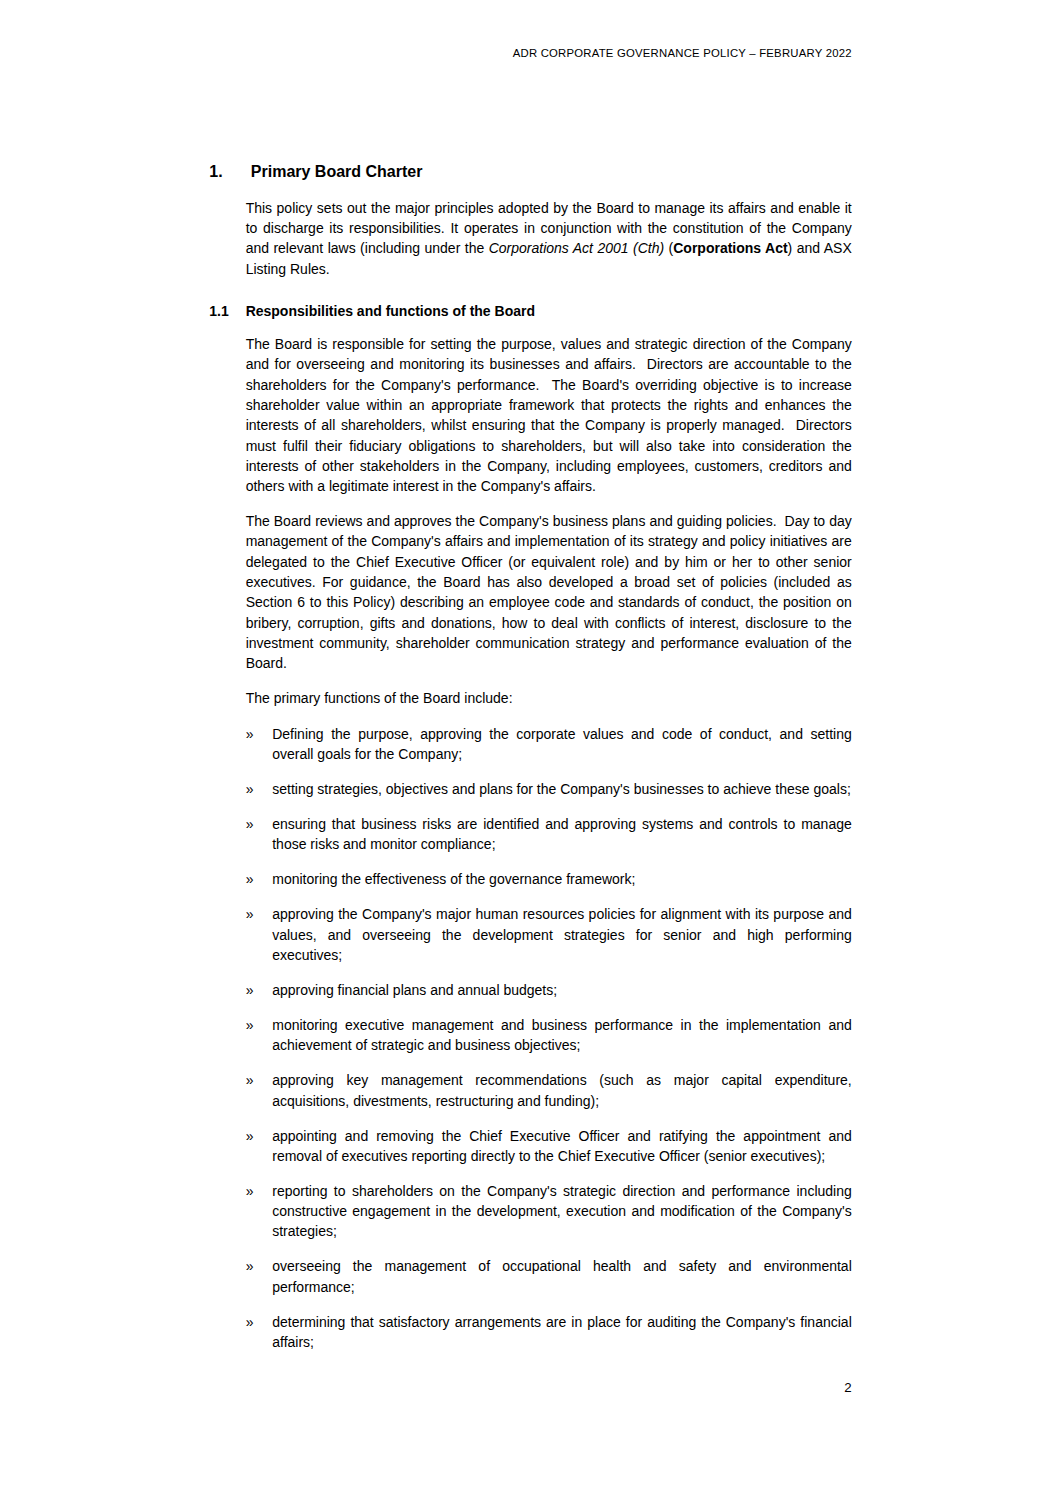ADR CORPORATE GOVERNANCE POLICY – FEBRUARY 2022
1. Primary Board Charter
This policy sets out the major principles adopted by the Board to manage its affairs and enable it to discharge its responsibilities. It operates in conjunction with the constitution of the Company and relevant laws (including under the Corporations Act 2001 (Cth) (Corporations Act) and ASX Listing Rules.
1.1 Responsibilities and functions of the Board
The Board is responsible for setting the purpose, values and strategic direction of the Company and for overseeing and monitoring its businesses and affairs. Directors are accountable to the shareholders for the Company's performance. The Board's overriding objective is to increase shareholder value within an appropriate framework that protects the rights and enhances the interests of all shareholders, whilst ensuring that the Company is properly managed. Directors must fulfil their fiduciary obligations to shareholders, but will also take into consideration the interests of other stakeholders in the Company, including employees, customers, creditors and others with a legitimate interest in the Company's affairs.
The Board reviews and approves the Company's business plans and guiding policies. Day to day management of the Company's affairs and implementation of its strategy and policy initiatives are delegated to the Chief Executive Officer (or equivalent role) and by him or her to other senior executives. For guidance, the Board has also developed a broad set of policies (included as Section 6 to this Policy) describing an employee code and standards of conduct, the position on bribery, corruption, gifts and donations, how to deal with conflicts of interest, disclosure to the investment community, shareholder communication strategy and performance evaluation of the Board.
The primary functions of the Board include:
»Defining the purpose, approving the corporate values and code of conduct, and setting overall goals for the Company;
»setting strategies, objectives and plans for the Company's businesses to achieve these goals;
»ensuring that business risks are identified and approving systems and controls to manage those risks and monitor compliance;
»monitoring the effectiveness of the governance framework;
»approving the Company's major human resources policies for alignment with its purpose and values, and overseeing the development strategies for senior and high performing executives;
»approving financial plans and annual budgets;
»monitoring executive management and business performance in the implementation and achievement of strategic and business objectives;
»approving key management recommendations (such as major capital expenditure, acquisitions, divestments, restructuring and funding);
»appointing and removing the Chief Executive Officer and ratifying the appointment and removal of executives reporting directly to the Chief Executive Officer (senior executives);
»reporting to shareholders on the Company's strategic direction and performance including constructive engagement in the development, execution and modification of the Company's strategies;
»overseeing the management of occupational health and safety and environmental performance;
»determining that satisfactory arrangements are in place for auditing the Company's financial affairs;
2